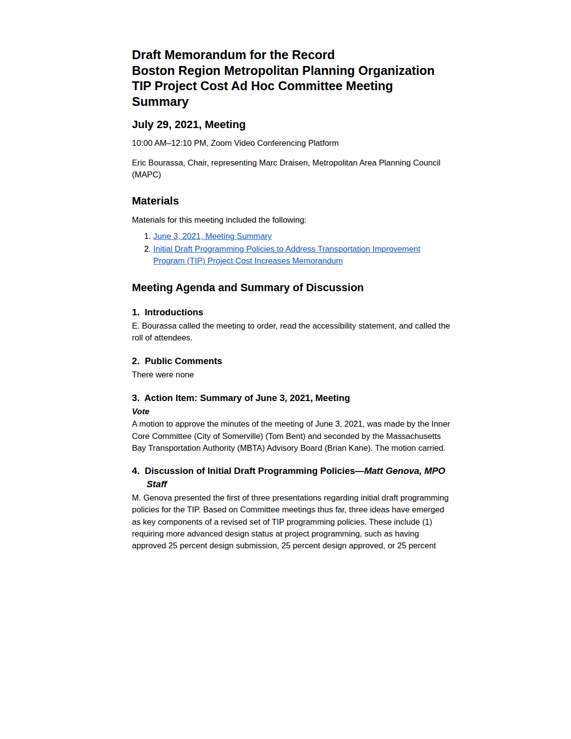Draft Memorandum for the Record
Boston Region Metropolitan Planning Organization
TIP Project Cost Ad Hoc Committee Meeting Summary
July 29, 2021, Meeting
10:00 AM–12:10 PM, Zoom Video Conferencing Platform
Eric Bourassa, Chair, representing Marc Draisen, Metropolitan Area Planning Council (MAPC)
Materials
Materials for this meeting included the following:
June 3, 2021, Meeting Summary
Initial Draft Programming Policies to Address Transportation Improvement Program (TIP) Project Cost Increases Memorandum
Meeting Agenda and Summary of Discussion
1. Introductions
E. Bourassa called the meeting to order, read the accessibility statement, and called the roll of attendees.
2. Public Comments
There were none
3. Action Item: Summary of June 3, 2021, Meeting
Vote
A motion to approve the minutes of the meeting of June 3, 2021, was made by the Inner Core Committee (City of Somerville) (Tom Bent) and seconded by the Massachusetts Bay Transportation Authority (MBTA) Advisory Board (Brian Kane). The motion carried.
4. Discussion of Initial Draft Programming Policies—Matt Genova, MPO Staff
M. Genova presented the first of three presentations regarding initial draft programming policies for the TIP. Based on Committee meetings thus far, three ideas have emerged as key components of a revised set of TIP programming policies. These include (1) requiring more advanced design status at project programming, such as having approved 25 percent design submission, 25 percent design approved, or 25 percent